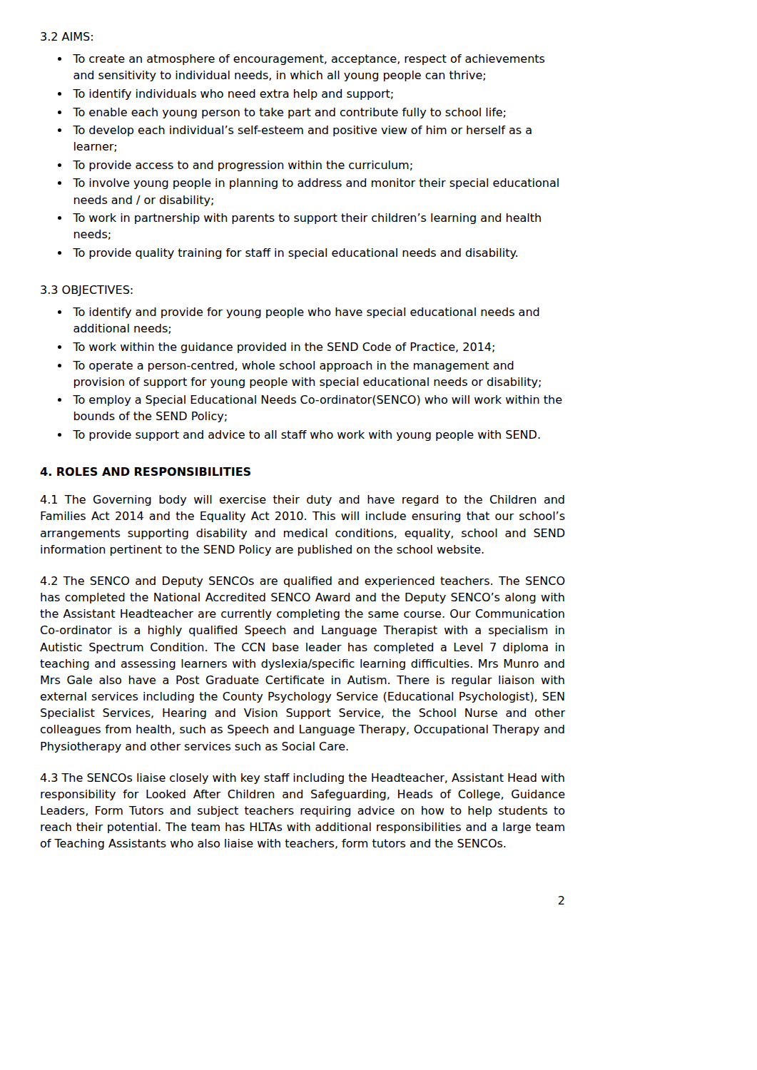3.2 AIMS:
To create an atmosphere of encouragement, acceptance, respect of achievements and sensitivity to individual needs, in which all young people can thrive;
To identify individuals who need extra help and support;
To enable each young person to take part and contribute fully to school life;
To develop each individual’s self-esteem and positive view of him or herself as a learner;
To provide access to and progression within the curriculum;
To involve young people in planning to address and monitor their special educational needs and / or disability;
To work in partnership with parents to support their children’s learning and health needs;
To provide quality training for staff in special educational needs and disability.
3.3 OBJECTIVES:
To identify and provide for young people who have special educational needs and additional needs;
To work within the guidance provided in the SEND Code of Practice, 2014;
To operate a person-centred, whole school approach in the management and provision of support for young people with special educational needs or disability;
To employ a Special Educational Needs Co-ordinator(SENCO) who will work within the bounds of the SEND Policy;
To provide support and advice to all staff who work with young people with SEND.
4. ROLES AND RESPONSIBILITIES
4.1 The Governing body will exercise their duty and have regard to the Children and Families Act 2014 and the Equality Act 2010. This will include ensuring that our school’s arrangements supporting disability and medical conditions, equality, school and SEND information pertinent to the SEND Policy are published on the school website.
4.2 The SENCO and Deputy SENCOs are qualified and experienced teachers. The SENCO has completed the National Accredited SENCO Award and the Deputy SENCO’s along with the Assistant Headteacher are currently completing the same course. Our Communication Co-ordinator is a highly qualified Speech and Language Therapist with a specialism in Autistic Spectrum Condition. The CCN base leader has completed a Level 7 diploma in teaching and assessing learners with dyslexia/specific learning difficulties. Mrs Munro and Mrs Gale also have a Post Graduate Certificate in Autism. There is regular liaison with external services including the County Psychology Service (Educational Psychologist), SEN Specialist Services, Hearing and Vision Support Service, the School Nurse and other colleagues from health, such as Speech and Language Therapy, Occupational Therapy and Physiotherapy and other services such as Social Care.
4.3 The SENCOs liaise closely with key staff including the Headteacher, Assistant Head with responsibility for Looked After Children and Safeguarding, Heads of College, Guidance Leaders, Form Tutors and subject teachers requiring advice on how to help students to reach their potential. The team has HLTAs with additional responsibilities and a large team of Teaching Assistants who also liaise with teachers, form tutors and the SENCOs.
2